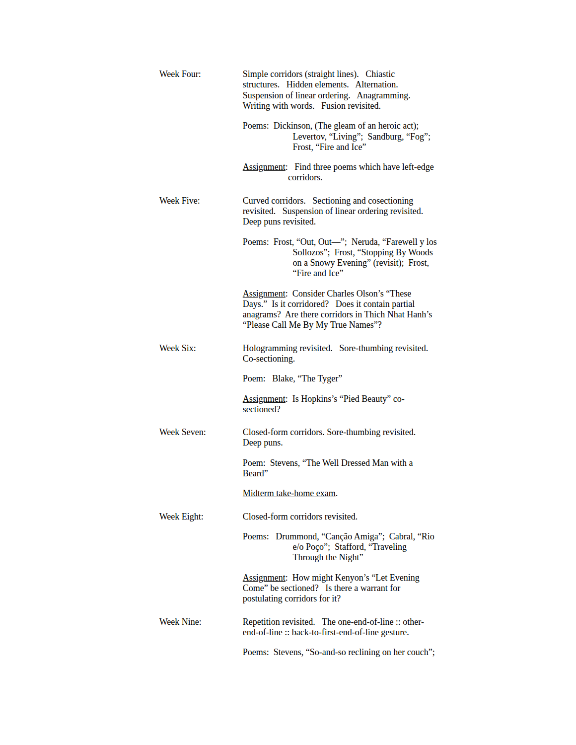| Week Four: | Simple corridors (straight lines). Chiastic structures. Hidden elements. Alternation. Suspension of linear ordering. Anagramming. Writing with words. Fusion revisited. Poems: Dickinson, (The gleam of an heroic act); Levertov, “Living”; Sandburg, “Fog”; Frost, “Fire and Ice” Assignment : Find three poems which have left-edge corridors. |
| Week Five: | Curved corridors. Sectioning and cosectioning revisited. Suspension of linear ordering revisited. Deep puns revisited. Poems: Frost, “Out, Out—”; Neruda, “Farewell y los Sollozos”; Frost, “Stopping By Woods on a Snowy Evening” (revisit); Frost, “Fire and Ice” Assignment : Consider Charles Olson’s “These Days.” Is it corridored? Does it contain partial anagrams? Are there corridors in Thich Nhat Hanh’s “Please Call Me By My True Names”? |
| Week Six: | Hologramming revisited. Sore-thumbing revisited. Co-sectioning. Poem: Blake, “The Tyger” Assignment : Is Hopkins’s “Pied Beauty” co-sectioned? |
| Week Seven: | Closed-form corridors. Sore-thumbing revisited. Deep puns. Poem: Stevens, “The Well Dressed Man with a Beard” Midterm take-home exam . |
| Week Eight: | Closed-form corridors revisited. Poems: Drummond, “Canção Amiga”; Cabral, “Rio e/o Poço”; Stafford, “Traveling Through the Night” Assignment : How might Kenyon’s “Let Evening Come” be sectioned? Is there a warrant for postulating corridors for it? |
| Week Nine: | Repetition revisited. The one-end-of-line :: other-end-of-line :: back-to-first-end-of-line gesture. Poems: Stevens, “So-and-so reclining on her couch”; |